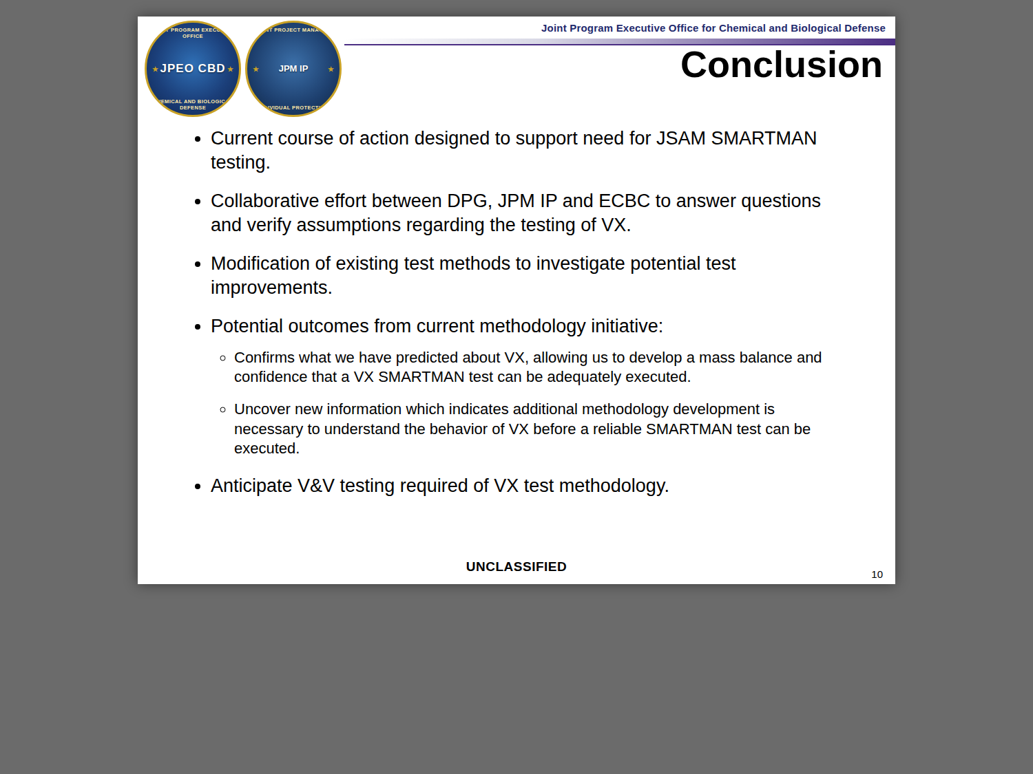Joint Program Executive Office for Chemical and Biological Defense
Conclusion
JOINT PROGRAM EXECUTIVE OFFICE CHEMICAL AND BIOLOGICAL DEFENSE
★★
JPEO CBD
JOINT PROJECT MANAGER INDIVIDUAL PROTECTION
★★
JPM IP
Current course of action designed to support need for JSAM SMARTMAN testing.
Collaborative effort between DPG, JPM IP and ECBC to answer questions and verify assumptions regarding the testing of VX.
Modification of existing test methods to investigate potential test improvements.
Potential outcomes from current methodology initiative:
Confirms what we have predicted about VX, allowing us to develop a mass balance and confidence that a VX SMARTMAN test can be adequately executed.
Uncover new information which indicates additional methodology development is necessary to understand the behavior of VX before a reliable SMARTMAN test can be executed.
Anticipate V&V testing required of VX test methodology.
UNCLASSIFIED
10